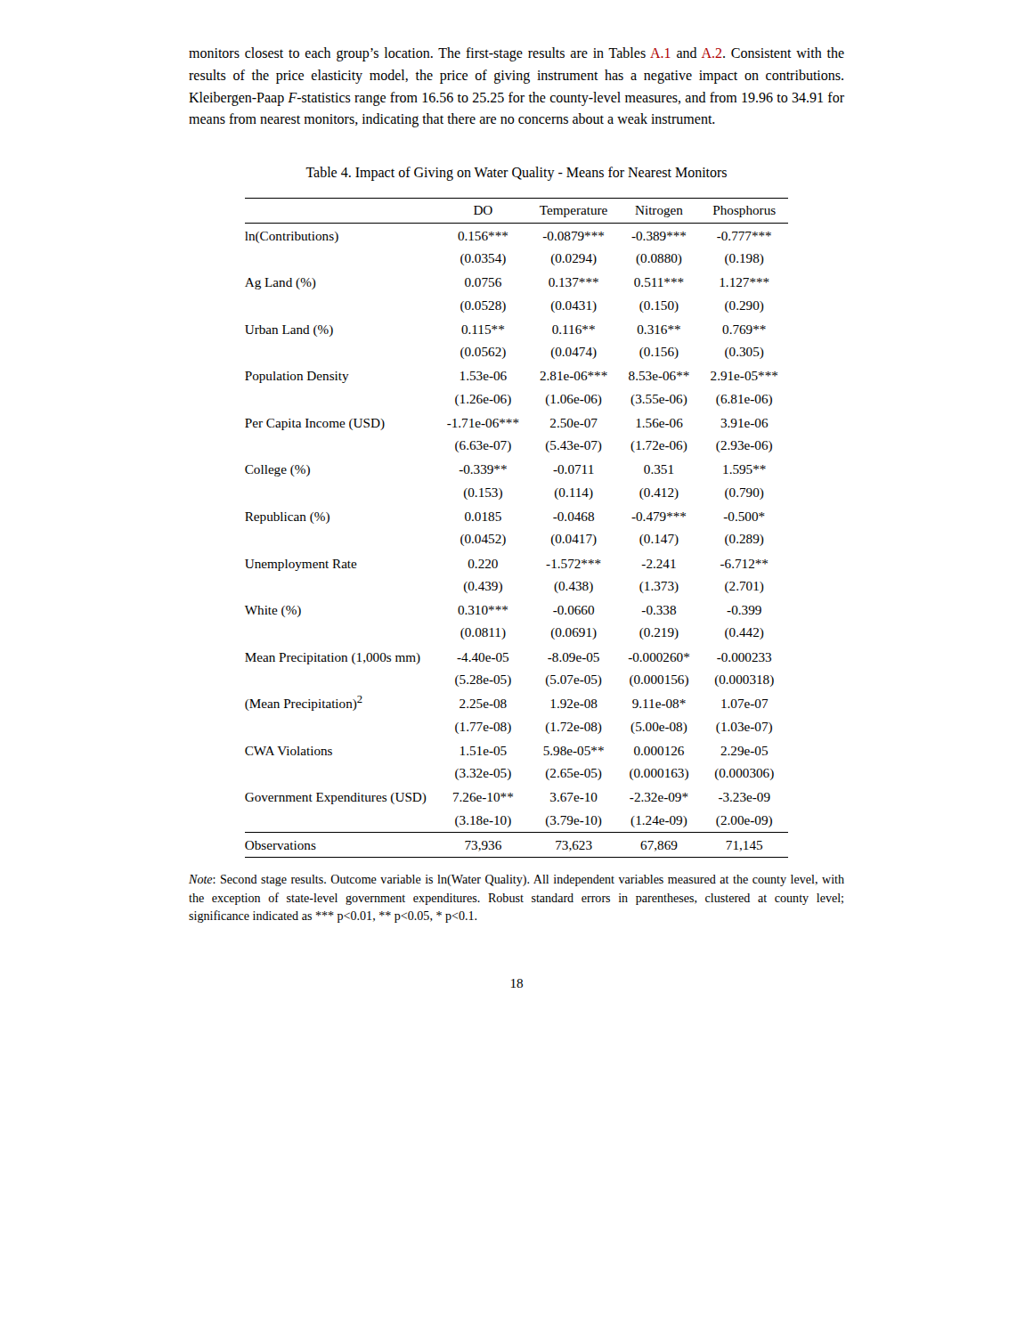monitors closest to each group’s location. The first-stage results are in Tables A.1 and A.2. Consistent with the results of the price elasticity model, the price of giving instrument has a negative impact on contributions. Kleibergen-Paap F-statistics range from 16.56 to 25.25 for the county-level measures, and from 19.96 to 34.91 for means from nearest monitors, indicating that there are no concerns about a weak instrument.
Table 4. Impact of Giving on Water Quality - Means for Nearest Monitors
| | DO | Temperature | Nitrogen | Phosphorus |
| --- | --- | --- | --- | --- |
| ln(Contributions) | 0.156*** | -0.0879*** | -0.389*** | -0.777*** |
| | (0.0354) | (0.0294) | (0.0880) | (0.198) |
| Ag Land (%) | 0.0756 | 0.137*** | 0.511*** | 1.127*** |
| | (0.0528) | (0.0431) | (0.150) | (0.290) |
| Urban Land (%) | 0.115** | 0.116** | 0.316** | 0.769** |
| | (0.0562) | (0.0474) | (0.156) | (0.305) |
| Population Density | 1.53e-06 | 2.81e-06*** | 8.53e-06** | 2.91e-05*** |
| | (1.26e-06) | (1.06e-06) | (3.55e-06) | (6.81e-06) |
| Per Capita Income (USD) | -1.71e-06*** | 2.50e-07 | 1.56e-06 | 3.91e-06 |
| | (6.63e-07) | (5.43e-07) | (1.72e-06) | (2.93e-06) |
| College (%) | -0.339** | -0.0711 | 0.351 | 1.595** |
| | (0.153) | (0.114) | (0.412) | (0.790) |
| Republican (%) | 0.0185 | -0.0468 | -0.479*** | -0.500* |
| | (0.0452) | (0.0417) | (0.147) | (0.289) |
| Unemployment Rate | 0.220 | -1.572*** | -2.241 | -6.712** |
| | (0.439) | (0.438) | (1.373) | (2.701) |
| White (%) | 0.310*** | -0.0660 | -0.338 | -0.399 |
| | (0.0811) | (0.0691) | (0.219) | (0.442) |
| Mean Precipitation (1,000s mm) | -4.40e-05 | -8.09e-05 | -0.000260* | -0.000233 |
| | (5.28e-05) | (5.07e-05) | (0.000156) | (0.000318) |
| (Mean Precipitation) 2 | 2.25e-08 | 1.92e-08 | 9.11e-08* | 1.07e-07 |
| | (1.77e-08) | (1.72e-08) | (5.00e-08) | (1.03e-07) |
| CWA Violations | 1.51e-05 | 5.98e-05** | 0.000126 | 2.29e-05 |
| | (3.32e-05) | (2.65e-05) | (0.000163) | (0.000306) |
| Government Expenditures (USD) | 7.26e-10** | 3.67e-10 | -2.32e-09* | -3.23e-09 |
| | (3.18e-10) | (3.79e-10) | (1.24e-09) | (2.00e-09) |
| Observations | 73,936 | 73,623 | 67,869 | 71,145 |
Note: Second stage results. Outcome variable is ln(Water Quality). All independent variables measured at the county level, with the exception of state-level government expenditures. Robust standard errors in parentheses, clustered at county level; significance indicated as *** p<0.01, ** p<0.05, * p<0.1.
18